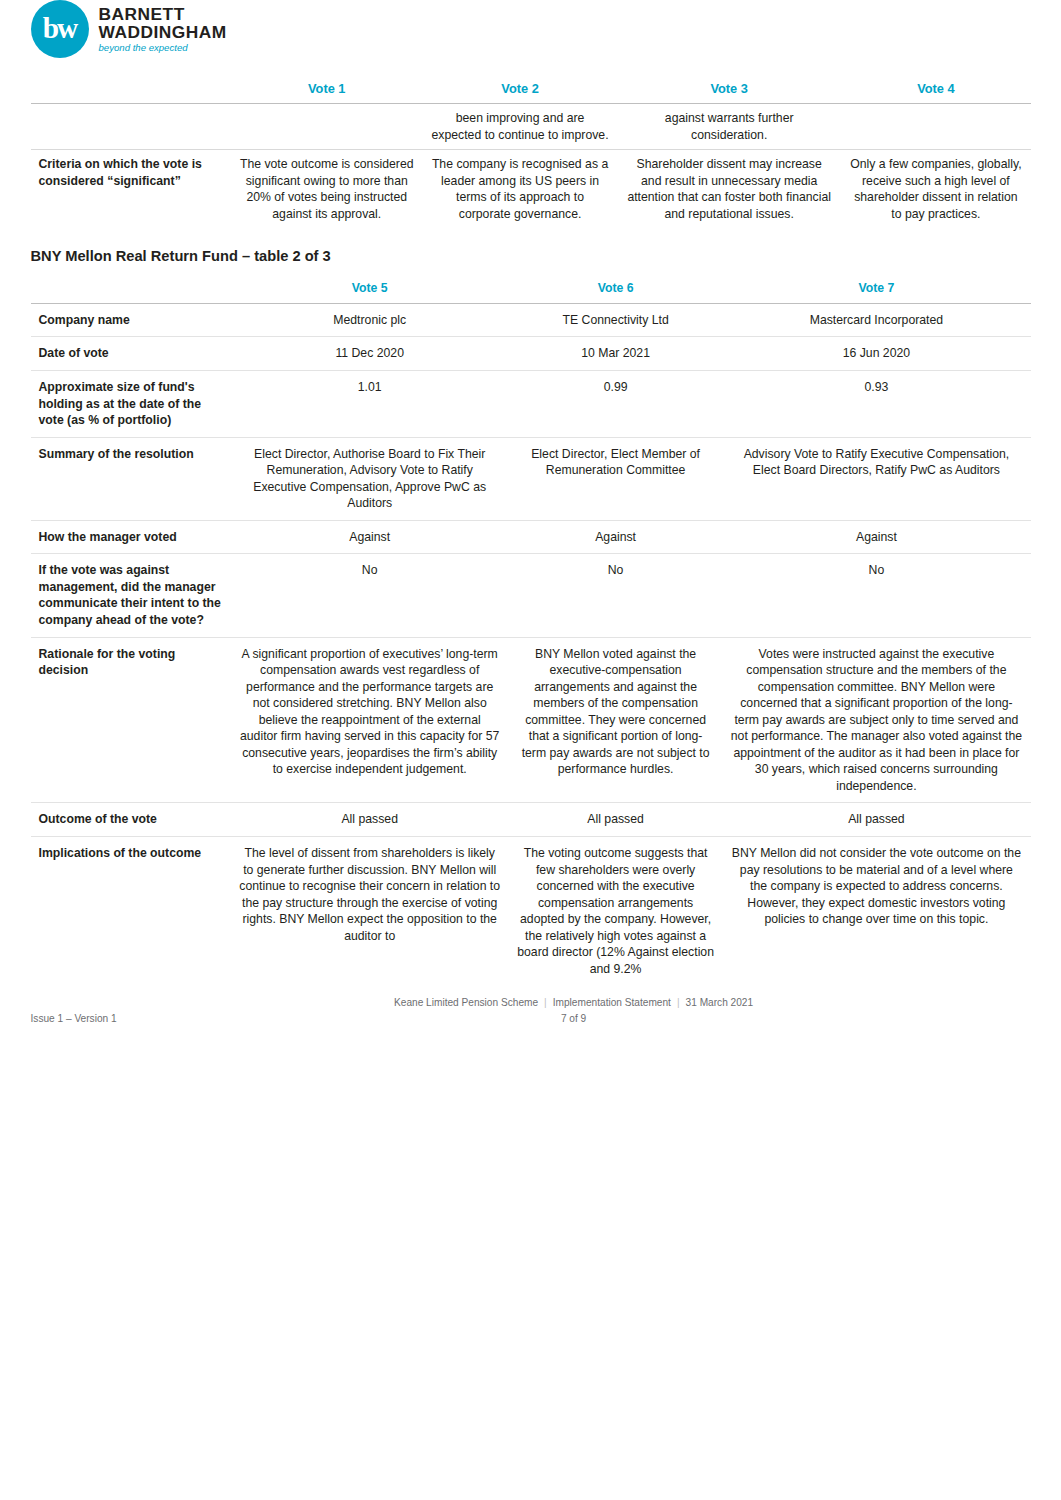bw
BARNETT
WADDINGHAM
beyond the expected
| | Vote 1 | Vote 2 | Vote 3 | Vote 4 |
| --- | --- | --- | --- | --- |
| | | been improving and are expected to continue to improve. | against warrants further consideration. | |
| Criteria on which the vote is considered “significant” | The vote outcome is considered significant owing to more than 20% of votes being instructed against its approval. | The company is recognised as a leader among its US peers in terms of its approach to corporate governance. | Shareholder dissent may increase and result in unnecessary media attention that can foster both financial and reputational issues. | Only a few companies, globally, receive such a high level of shareholder dissent in relation to pay practices. |
BNY Mellon Real Return Fund – table 2 of 3
| | Vote 5 | Vote 6 | Vote 7 |
| --- | --- | --- | --- |
| Company name | Medtronic plc | TE Connectivity Ltd | Mastercard Incorporated |
| Date of vote | 11 Dec 2020 | 10 Mar 2021 | 16 Jun 2020 |
| Approximate size of fund's holding as at the date of the vote (as % of portfolio) | 1.01 | 0.99 | 0.93 |
| Summary of the resolution | Elect Director, Authorise Board to Fix Their Remuneration, Advisory Vote to Ratify Executive Compensation, Approve PwC as Auditors | Elect Director, Elect Member of Remuneration Committee | Advisory Vote to Ratify Executive Compensation, Elect Board Directors, Ratify PwC as Auditors |
| How the manager voted | Against | Against | Against |
| If the vote was against management, did the manager communicate their intent to the company ahead of the vote? | No | No | No |
| Rationale for the voting decision | A significant proportion of executives’ long-term compensation awards vest regardless of performance and the performance targets are not considered stretching. BNY Mellon also believe the reappointment of the external auditor firm having served in this capacity for 57 consecutive years, jeopardises the firm’s ability to exercise independent judgement. | BNY Mellon voted against the executive-compensation arrangements and against the members of the compensation committee. They were concerned that a significant portion of long-term pay awards are not subject to performance hurdles. | Votes were instructed against the executive compensation structure and the members of the compensation committee. BNY Mellon were concerned that a significant proportion of the long-term pay awards are subject only to time served and not performance. The manager also voted against the appointment of the auditor as it had been in place for 30 years, which raised concerns surrounding independence. |
| Outcome of the vote | All passed | All passed | All passed |
| Implications of the outcome | The level of dissent from shareholders is likely to generate further discussion. BNY Mellon will continue to recognise their concern in relation to the pay structure through the exercise of voting rights. BNY Mellon expect the opposition to the auditor to | The voting outcome suggests that few shareholders were overly concerned with the executive compensation arrangements adopted by the company. However, the relatively high votes against a board director (12% Against election and 9.2% | BNY Mellon did not consider the vote outcome on the pay resolutions to be material and of a level where the company is expected to address concerns. However, they expect domestic investors voting policies to change over time on this topic. |
Issue 1 – Version 1
Keane Limited Pension Scheme|Implementation Statement|31 March 2021 7 of 9